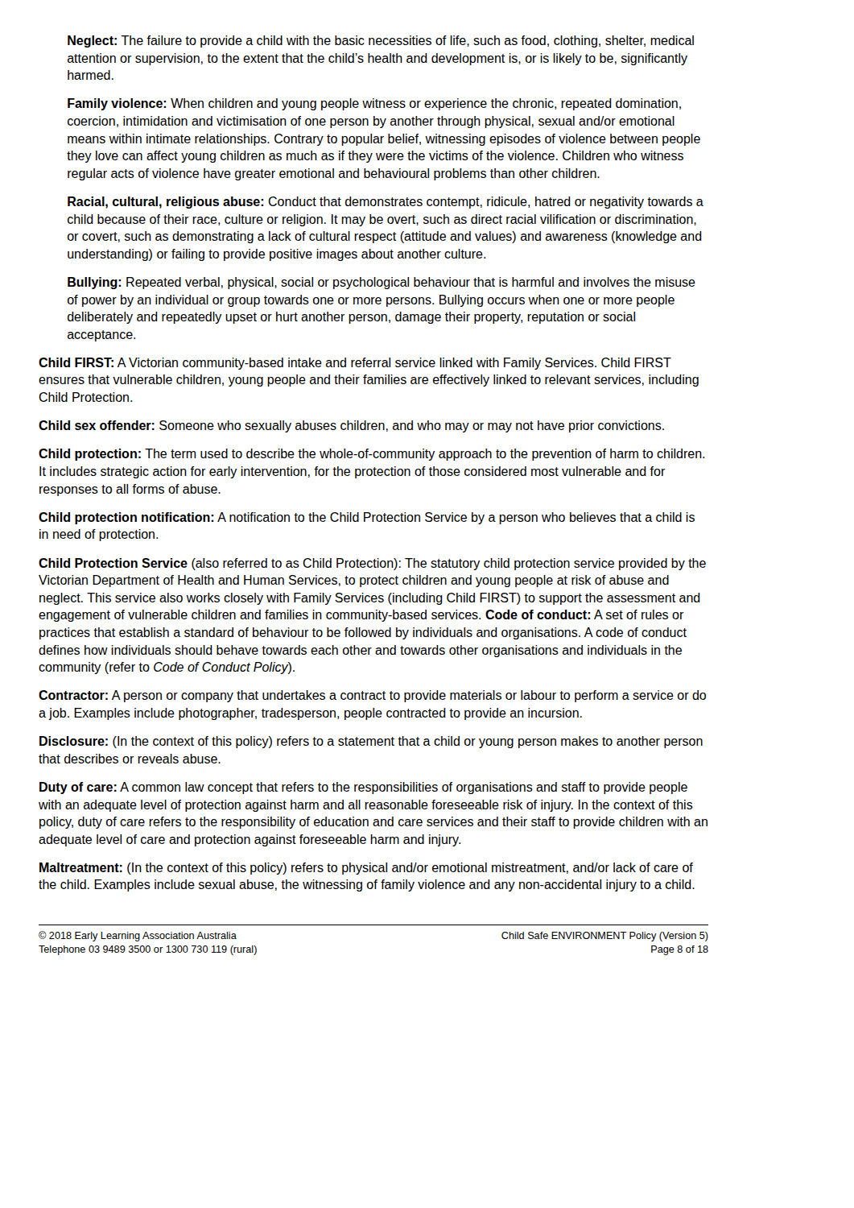Neglect: The failure to provide a child with the basic necessities of life, such as food, clothing, shelter, medical attention or supervision, to the extent that the child’s health and development is, or is likely to be, significantly harmed.
Family violence: When children and young people witness or experience the chronic, repeated domination, coercion, intimidation and victimisation of one person by another through physical, sexual and/or emotional means within intimate relationships. Contrary to popular belief, witnessing episodes of violence between people they love can affect young children as much as if they were the victims of the violence. Children who witness regular acts of violence have greater emotional and behavioural problems than other children.
Racial, cultural, religious abuse: Conduct that demonstrates contempt, ridicule, hatred or negativity towards a child because of their race, culture or religion. It may be overt, such as direct racial vilification or discrimination, or covert, such as demonstrating a lack of cultural respect (attitude and values) and awareness (knowledge and understanding) or failing to provide positive images about another culture.
Bullying: Repeated verbal, physical, social or psychological behaviour that is harmful and involves the misuse of power by an individual or group towards one or more persons. Bullying occurs when one or more people deliberately and repeatedly upset or hurt another person, damage their property, reputation or social acceptance.
Child FIRST: A Victorian community-based intake and referral service linked with Family Services. Child FIRST ensures that vulnerable children, young people and their families are effectively linked to relevant services, including Child Protection.
Child sex offender: Someone who sexually abuses children, and who may or may not have prior convictions.
Child protection: The term used to describe the whole-of-community approach to the prevention of harm to children. It includes strategic action for early intervention, for the protection of those considered most vulnerable and for responses to all forms of abuse.
Child protection notification: A notification to the Child Protection Service by a person who believes that a child is in need of protection.
Child Protection Service (also referred to as Child Protection): The statutory child protection service provided by the Victorian Department of Health and Human Services, to protect children and young people at risk of abuse and neglect. This service also works closely with Family Services (including Child FIRST) to support the assessment and engagement of vulnerable children and families in community-based services. Code of conduct: A set of rules or practices that establish a standard of behaviour to be followed by individuals and organisations. A code of conduct defines how individuals should behave towards each other and towards other organisations and individuals in the community (refer to Code of Conduct Policy).
Contractor: A person or company that undertakes a contract to provide materials or labour to perform a service or do a job. Examples include photographer, tradesperson, people contracted to provide an incursion.
Disclosure: (In the context of this policy) refers to a statement that a child or young person makes to another person that describes or reveals abuse.
Duty of care: A common law concept that refers to the responsibilities of organisations and staff to provide people with an adequate level of protection against harm and all reasonable foreseeable risk of injury. In the context of this policy, duty of care refers to the responsibility of education and care services and their staff to provide children with an adequate level of care and protection against foreseeable harm and injury.
Maltreatment: (In the context of this policy) refers to physical and/or emotional mistreatment, and/or lack of care of the child. Examples include sexual abuse, the witnessing of family violence and any non-accidental injury to a child.
© 2018 Early Learning Association Australia
Telephone 03 9489 3500 or 1300 730 119 (rural)
Child Safe ENVIRONMENT Policy (Version 5)
Page 8 of 18